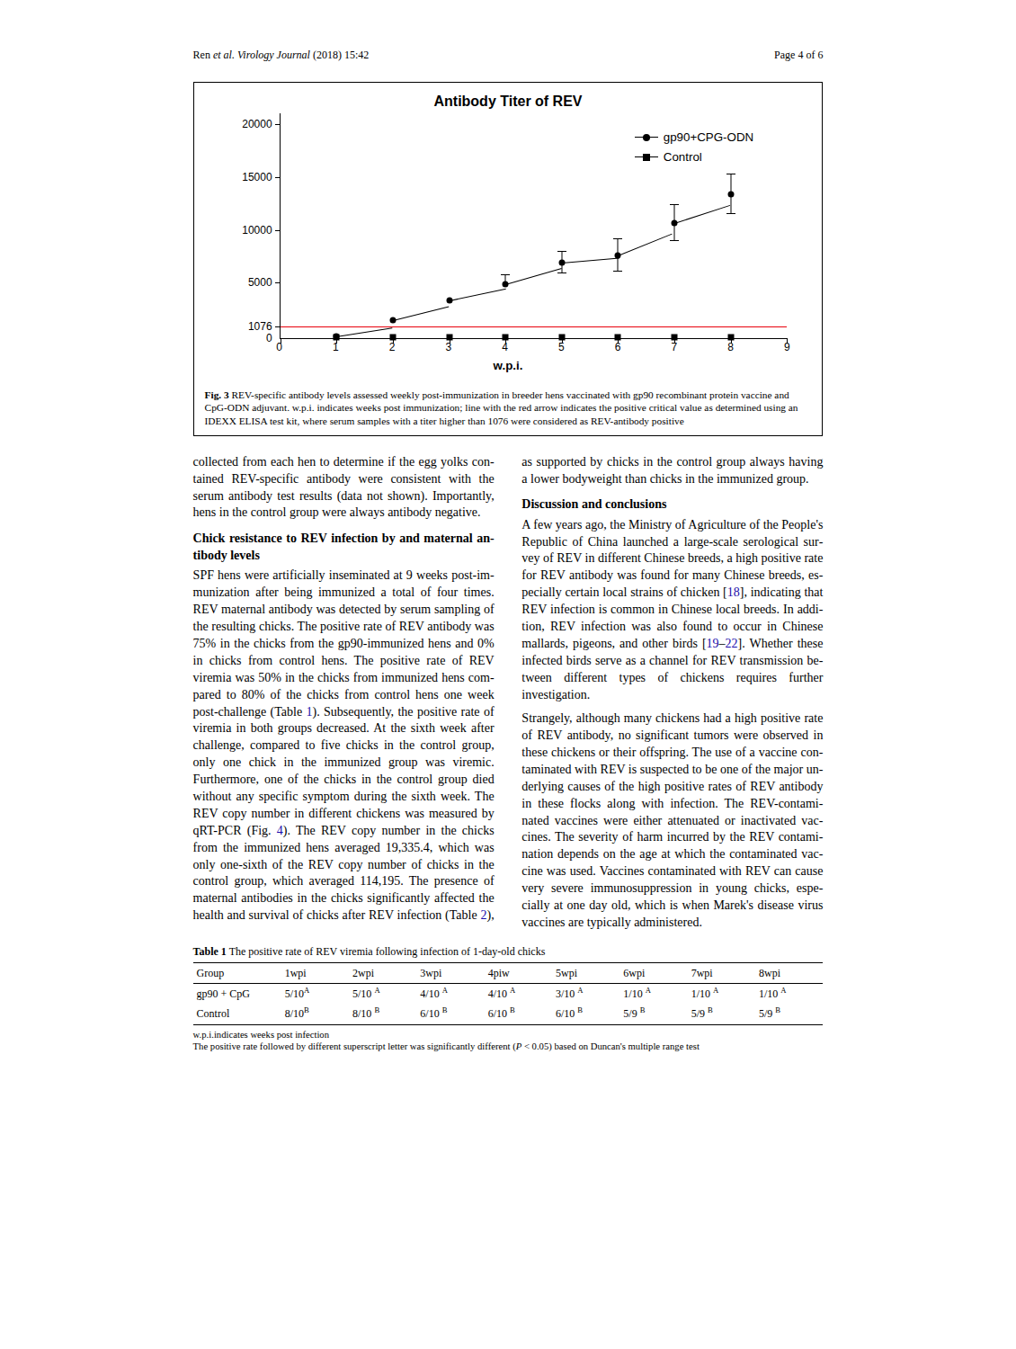Ren et al. Virology Journal (2018) 15:42
Page 4 of 6
Antibody Titer of REV
gp90+CPG-ODN
Control
20000 15000 10000 5000 1076 0
0 1 2 3 4 5 6 7 8 9
w.p.i.
Fig. 3 REV-specific antibody levels assessed weekly post-immunization in breeder hens vaccinated with gp90 recombinant protein vaccine and CpG-ODN adjuvant. w.p.i. indicates weeks post immunization; line with the red arrow indicates the positive critical value as determined using an IDEXX ELISA test kit, where serum samples with a titer higher than 1076 were considered as REV-antibody positive
collected from each hen to determine if the egg yolks contained REV-specific antibody were consistent with the serum antibody test results (data not shown). Importantly, hens in the control group were always antibody negative.
Chick resistance to REV infection by and maternal antibody levels
SPF hens were artificially inseminated at 9 weeks post-immunization after being immunized a total of four times. REV maternal antibody was detected by serum sampling of the resulting chicks. The positive rate of REV antibody was 75% in the chicks from the gp90-immunized hens and 0% in chicks from control hens. The positive rate of REV viremia was 50% in the chicks from immunized hens compared to 80% of the chicks from control hens one week post-challenge (Table 1). Subsequently, the positive rate of viremia in both groups decreased. At the sixth week after challenge, compared to five chicks in the control group, only one chick in the immunized group was viremic. Furthermore, one of the chicks in the control group died without any specific symptom during the sixth week. The REV copy number in different chickens was measured by qRT-PCR (Fig. 4). The REV copy number in the chicks from the immunized hens averaged 19,335.4, which was only one-sixth of the REV copy number of chicks in the control group, which averaged 114,195. The presence of maternal antibodies in the chicks significantly affected the health and survival of chicks after REV infection (Table 2), as supported by chicks in the control group always having a lower bodyweight than chicks in the immunized group.
Discussion and conclusions
A few years ago, the Ministry of Agriculture of the People's Republic of China launched a large-scale serological survey of REV in different Chinese breeds, a high positive rate for REV antibody was found for many Chinese breeds, especially certain local strains of chicken [18], indicating that REV infection is common in Chinese local breeds. In addition, REV infection was also found to occur in Chinese mallards, pigeons, and other birds [19–22]. Whether these infected birds serve as a channel for REV transmission between different types of chickens requires further investigation.
Strangely, although many chickens had a high positive rate of REV antibody, no significant tumors were observed in these chickens or their offspring. The use of a vaccine contaminated with REV is suspected to be one of the major underlying causes of the high positive rates of REV antibody in these flocks along with infection. The REV-contaminated vaccines were either attenuated or inactivated vaccines. The severity of harm incurred by the REV contamination depends on the age at which the contaminated vaccine was used. Vaccines contaminated with REV can cause very severe immunosuppression in young chicks, especially at one day old, which is when Marek's disease virus vaccines are typically administered.
Table 1 The positive rate of REV viremia following infection of 1-day-old chicks
| Group | 1wpi | 2wpi | 3wpi | 4piw | 5wpi | 6wpi | 7wpi | 8wpi |
| --- | --- | --- | --- | --- | --- | --- | --- | --- |
| gp90 + CpG | 5/10 A | 5/10 A | 4/10 A | 4/10 A | 3/10 A | 1/10 A | 1/10 A | 1/10 A |
| Control | 8/10 B | 8/10 B | 6/10 B | 6/10 B | 6/10 B | 5/9 B | 5/9 B | 5/9 B |
w.p.i.indicates weeks post infection
The positive rate followed by different superscript letter was significantly different (P < 0.05) based on Duncan's multiple range test